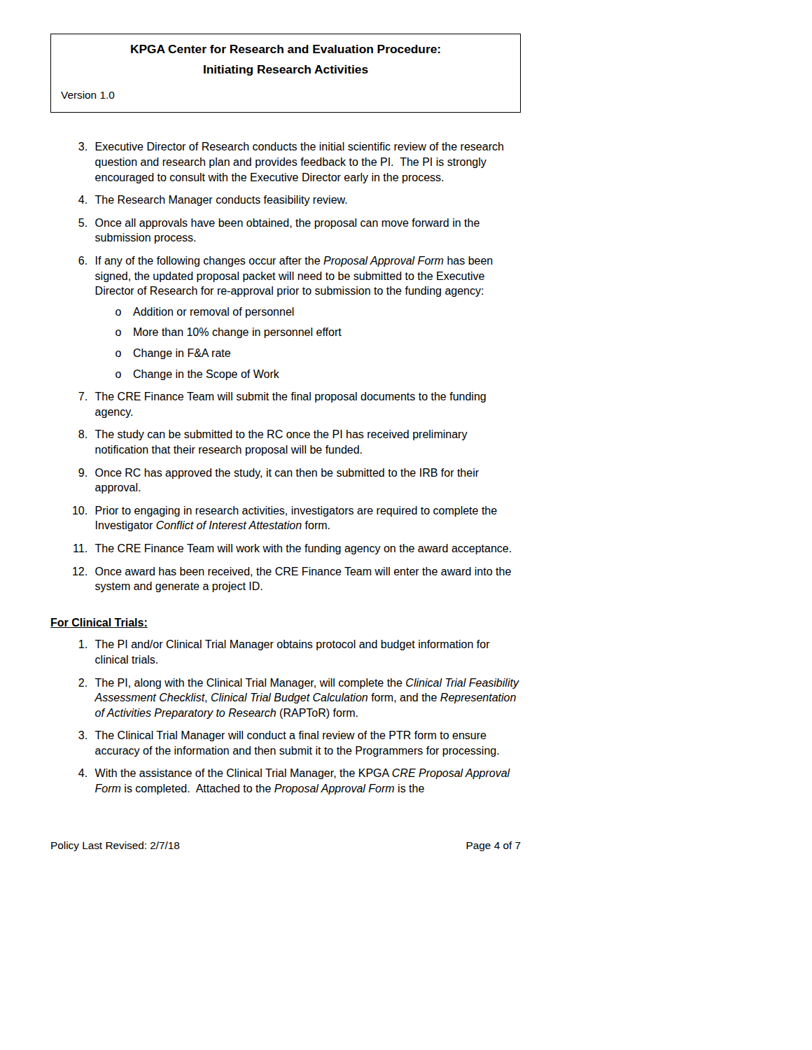KPGA Center for Research and Evaluation Procedure:
Initiating Research Activities
Version 1.0
Executive Director of Research conducts the initial scientific review of the research question and research plan and provides feedback to the PI. The PI is strongly encouraged to consult with the Executive Director early in the process.
The Research Manager conducts feasibility review.
Once all approvals have been obtained, the proposal can move forward in the submission process.
If any of the following changes occur after the Proposal Approval Form has been signed, the updated proposal packet will need to be submitted to the Executive Director of Research for re-approval prior to submission to the funding agency:
Addition or removal of personnel
More than 10% change in personnel effort
Change in F&A rate
Change in the Scope of Work
The CRE Finance Team will submit the final proposal documents to the funding agency.
The study can be submitted to the RC once the PI has received preliminary notification that their research proposal will be funded.
Once RC has approved the study, it can then be submitted to the IRB for their approval.
Prior to engaging in research activities, investigators are required to complete the Investigator Conflict of Interest Attestation form.
The CRE Finance Team will work with the funding agency on the award acceptance.
Once award has been received, the CRE Finance Team will enter the award into the system and generate a project ID.
For Clinical Trials:
The PI and/or Clinical Trial Manager obtains protocol and budget information for clinical trials.
The PI, along with the Clinical Trial Manager, will complete the Clinical Trial Feasibility Assessment Checklist, Clinical Trial Budget Calculation form, and the Representation of Activities Preparatory to Research (RAPToR) form.
The Clinical Trial Manager will conduct a final review of the PTR form to ensure accuracy of the information and then submit it to the Programmers for processing.
With the assistance of the Clinical Trial Manager, the KPGA CRE Proposal Approval Form is completed. Attached to the Proposal Approval Form is the
Policy Last Revised: 2/7/18 Page 4 of 7